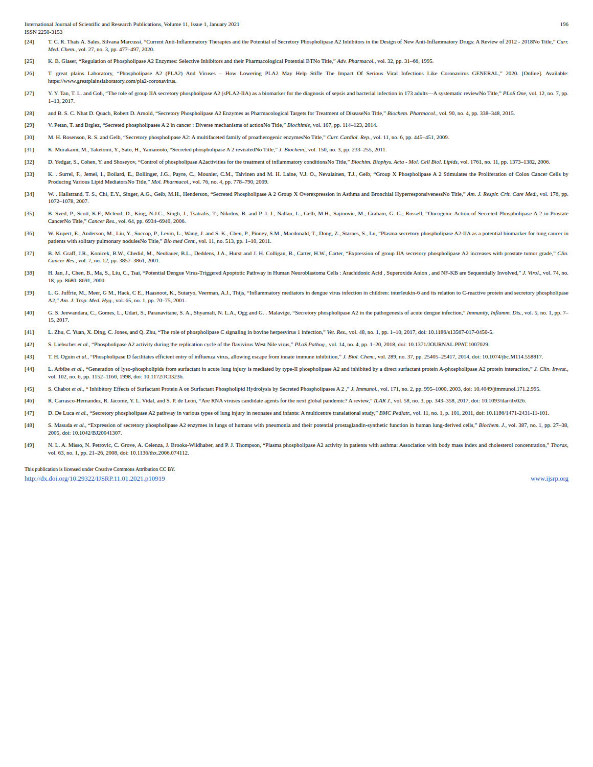International Journal of Scientific and Research Publications, Volume 11, Issue 1, January 2021 196
ISSN 2250-3153
| [24] | T. C. R. Thais A. Sales, Silvana Marcussi, “Current Anti-Inflammatory Therapies and the Potential of Secretory Phospholipase A2 Inhibitors in the Design of New Anti-Inflammatory Drugs: A Review of 2012 - 2018No Title,” Curr. Med. Chem. , vol. 27, no. 3, pp. 477–497, 2020. |
| [25] | K. B. Glaser, “Regulation of Phospholipase A2 Enzymes: Selective Inhibitors and their Pharmacological Potential BTNo Title,” Adv. Pharmacol. , vol. 32, pp. 31–66, 1995. |
| [26] | T. great plains Laboratory, “Phospholipase A2 (PLA2) And Viruses – How Lowering PLA2 May Help Stifle The Impact Of Serious Viral Infections Like Coronavirus GENERAL,” 2020. [Online]. Available: https://www.greatplainslaboratory.com/pla2-coronavirus. |
| [27] | Y. Y. Tan, T. L. and Goh, “The role of group IIA secretory phospholipase A2 (sPLA2-IIA) as a biomarker for the diagnosis of sepsis and bacterial infection in 173 adults—A systematic reviewNo Title,” PLoS One , vol. 12, no. 7, pp. 1–13, 2017. |
| [28] | and B. S. C. Nhat D. Quach, Robert D. Arnold, “Secretory Phospholipase A2 Enzymes as Pharmacological Targets for Treatment of DiseaseNo Title,” Biochem. Pharmacol. , vol. 90, no. 4, pp. 338–348, 2015. |
| [29] | V. Petan, T. and Brglez, “Secreted phospholipases A 2 in cancer : Diverse mechanisms of actionNo Title,” Biochimie , vol. 107, pp. 114–123, 2014. |
| [30] | M. H. Rosenson, R. S. and Gelb, “Secretory phospholipase A2: A multifaceted family of proatherogenic enzymesNo Title,” Curr. Cardiol. Rep. , vol. 11, no. 6, pp. 445–451, 2009. |
| [31] | K. Murakami, M., Taketomi, Y., Sato, H., Yamamoto, “Secreted phospholipase A 2 revisitedNo Title,” J. Biochem. , vol. 150, no. 3, pp. 233–255, 2011. |
| [32] | D. Yedgar, S., Cohen, Y. and Shoseyov, “Control of phospholipase A2activities for the treatment of inflammatory conditionsNo Title,” Biochim. Biophys. Acta - Mol. Cell Biol. Lipids , vol. 1761, no. 11, pp. 1373–1382, 2006. |
| [33] | K. . Surrel, F., Jemel, I., Boilard, E., Bollinger, J.G., Payre, C., Mounier, C.M., Talvinen and M. H. Laine, V.J. O., Nevalainen, T.J., Gelb, “Group X Phospholipase A 2 Stimulates the Proliferation of Colon Cancer Cells by Producing Various Lipid MediatorsNo Title,” Mol. Pharmacol. , vol. 76, no. 4, pp. 778–790, 2009. |
| [34] | W. . Hallstrand, T. S., Chi, E.Y., Singer, A.G., Gelb, M.H., Henderson, “Secreted Phospholipase A 2 Group X Overexpression in Asthma and Bronchial HyperresponsivenessNo Title,” Am. J. Respir. Crit. Care Med. , vol. 176, pp. 1072–1078, 2007. |
| [35] | B. Sved, P., Scott, K.F., Mcleod, D., King, N.J.C., Singh, J., Tsatralis, T., Nikolov, B. and P. J. J., Nallan, L., Gelb, M.H., Sajinovic, M., Graham, G. G., Russell, “Oncogenic Action of Secreted Phospholipase A 2 in Prostate CancerNo Title,” Cancer Res. , vol. 64, pp. 6934–6940, 2006. |
| [36] | W. Kupert, E., Anderson, M., Liu, Y., Succop, P., Levin, L., Wang, J. and S. K., Chen, P., Pinney, S.M., Macdonald, T., Dong, Z., Starnes, S., Lu, “Plasma secretory phospholipase A2-IIA as a potential biomarker for lung cancer in patients with solitary pulmonary nodulesNo Title,” Bio med Cent. , vol. 11, no. 513, pp. 1–10, 2011. |
| [37] | B. M. Graff, J.R., Konicek, B.W., Chedid, M., Neubauer, B.L., Deddens, J.A., Hurst and J. H. Colligan, B., Carter, H.W., Carter, “Expression of group IIA secretory phospholipase A2 increases with prostate tumor grade,” Clin. Cancer Res. , vol. 7, no. 12, pp. 3857–3861, 2001. |
| [38] | H. Jan, J., Chen, B., Ma, S., Liu, C., Tsai, “Potential Dengue Virus-Triggered Apoptotic Pathway in Human Neuroblastoma Cells : Arachidonic Acid , Superoxide Anion , and NF-KB are Sequentially Involved,” J. Virol. , vol. 74, no. 18, pp. 8680–8691, 2000. |
| [39] | L. G. Juffrie, M., Meer, G M., Hack, C E., Haasnoot, K., Sutaryo, Veerman, A.J., Thijs, “Inflammatory mediators in dengue virus infection in children: interleukin-6 and its relation to C-reactive protein and secretory phospholipase A2,” Am. J. Trop. Med. Hyg. , vol. 65, no. 1, pp. 70–75, 2001. |
| [40] | G. S. Jeewandara, C., Gomes, L., Udari, S., Paranavitane, S. A., Shyamali, N. L.A., Ogg and G. . Malavige, “Secretory phospholipase A2 in the pathogenesis of acute dengue infection,” Immunity, Inflamm. Dis. , vol. 5, no. 1, pp. 7–15, 2017. |
| [41] | L. Zhu, C. Yuan, X. Ding, C. Jones, and Q. Zhu, “The role of phospholipase C signaling in bovine herpesvirus 1 infection,” Vet. Res. , vol. 48, no. 1, pp. 1–10, 2017, doi: 10.1186/s13567-017-0450-5. |
| [42] | S. Liebscher et al. , “Phospholipase A2 activity during the replication cycle of the flavivirus West Nile virus,” PLoS Pathog. , vol. 14, no. 4, pp. 1–20, 2018, doi: 10.1371/JOURNAL.PPAT.1007029. |
| [43] | T. H. Oguin et al. , “Phospholipase D facilitates efficient entry of influenza virus, allowing escape from innate immune inhibition,” J. Biol. Chem. , vol. 289, no. 37, pp. 25405–25417, 2014, doi: 10.1074/jbc.M114.558817. |
| [44] | L. Arbibe et al. , “Generation of lyso-phospholipids from surfactant in acute lung injury is mediated by type-II phospholipase A2 and inhibited by a direct surfactant protein A-phospholipase A2 protein interaction,” J. Clin. Invest. , vol. 102, no. 6, pp. 1152–1160, 1998, doi: 10.1172/JCI3236. |
| [45] | S. Chabot et al. , “ Inhibitory Effects of Surfactant Protein A on Surfactant Phospholipid Hydrolysis by Secreted Phospholipases A 2 ,” J. Immunol. , vol. 171, no. 2, pp. 995–1000, 2003, doi: 10.4049/jimmunol.171.2.995. |
| [46] | R. Carrasco-Hernandez, R. Jácome, Y. L. Vidal, and S. P. de León, “Are RNA viruses candidate agents for the next global pandemic? A review,” ILAR J. , vol. 58, no. 3, pp. 343–358, 2017, doi: 10.1093/ilar/ilx026. |
| [47] | D. De Luca et al. , “Secretory phospholipase A2 pathway in various types of lung injury in neonates and infants: A multicentre translational study,” BMC Pediatr. , vol. 11, no. 1, p. 101, 2011, doi: 10.1186/1471-2431-11-101. |
| [48] | S. Masuda et al. , “Expression of secretory phospholipase A2 enzymes in lungs of humans with pneumonia and their potential prostaglandin-synthetic function in human lung-derived cells,” Biochem. J. , vol. 387, no. 1, pp. 27–38, 2005, doi: 10.1042/BJ20041307. |
| [49] | N. L. A. Misso, N. Petrovic, C. Grove, A. Celenza, J. Brooks-Wildhaber, and P. J. Thompson, “Plasma phospholipase A2 activity in patients with asthma: Association with body mass index and cholesterol concentration,” Thorax , vol. 63, no. 1, pp. 21–26, 2008, doi: 10.1136/thx.2006.074112. |
This publication is licensed under Creative Commons Attribution CC BY.
http://dx.doi.org/10.29322/IJSRP.11.01.2021.p10919 www.ijsrp.org